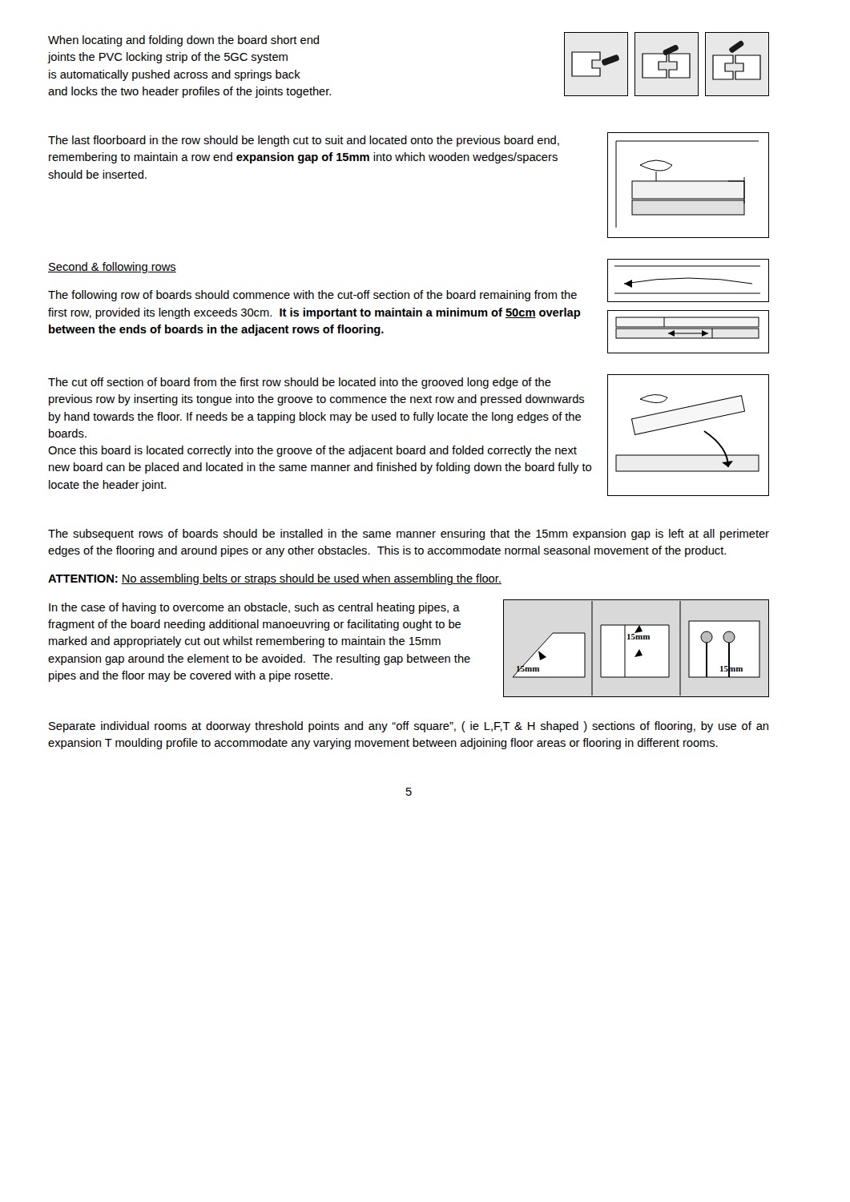When locating and folding down the board short end
joints the PVC locking strip of the 5GC system
is automatically pushed across and springs back
and locks the two header profiles of the joints together.
The last floorboard in the row should be length cut to suit and located onto the previous board end, remembering to maintain a row end expansion gap of 15mm into which wooden wedges/spacers should be inserted.
Second & following rows
The following row of boards should commence with the cut-off section of the board remaining from the first row, provided its length exceeds 30cm. It is important to maintain a minimum of 50cm overlap between the ends of boards in the adjacent rows of flooring.
The cut off section of board from the first row should be located into the grooved long edge of the previous row by inserting its tongue into the groove to commence the next row and pressed downwards by hand towards the floor. If needs be a tapping block may be used to fully locate the long edges of the boards.
Once this board is located correctly into the groove of the adjacent board and folded correctly the next new board can be placed and located in the same manner and finished by folding down the board fully to locate the header joint.
The subsequent rows of boards should be installed in the same manner ensuring that the 15mm expansion gap is left at all perimeter edges of the flooring and around pipes or any other obstacles. This is to accommodate normal seasonal movement of the product.
ATTENTION: No assembling belts or straps should be used when assembling the floor.
In the case of having to overcome an obstacle, such as central heating pipes, a fragment of the board needing additional manoeuvring or facilitating ought to be marked and appropriately cut out whilst remembering to maintain the 15mm expansion gap around the element to be avoided. The resulting gap between the pipes and the floor may be covered with a pipe rosette.
15mm 15mm 15mm
Separate individual rooms at doorway threshold points and any “off square”, ( ie L,F,T & H shaped ) sections of flooring, by use of an expansion T moulding profile to accommodate any varying movement between adjoining floor areas or flooring in different rooms.
5